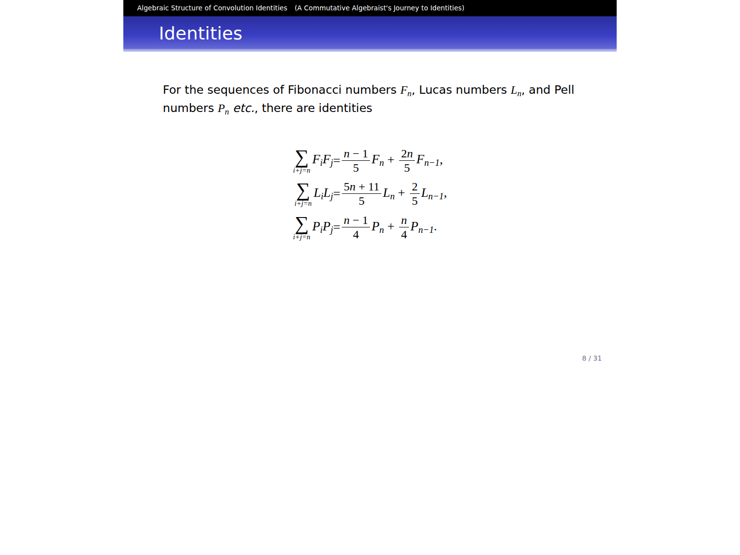Algebraic Structure of Convolution Identities (A Commutative Algebraist's Journey to Identities)
Identities
For the sequences of Fibonacci numbers Fn, Lucas numbers Ln, and Pell numbers Pn etc., there are identities
| ∑ i+j=n F i F j | = | n − 1 5 F n + 2 n 5 F n−1 , |
| ∑ i+j=n L i L j | = | 5 n + 11 5 L n + 2 5 L n−1 , |
| ∑ i+j=n P i P j | = | n − 1 4 P n + n 4 P n−1 . |
8 / 31